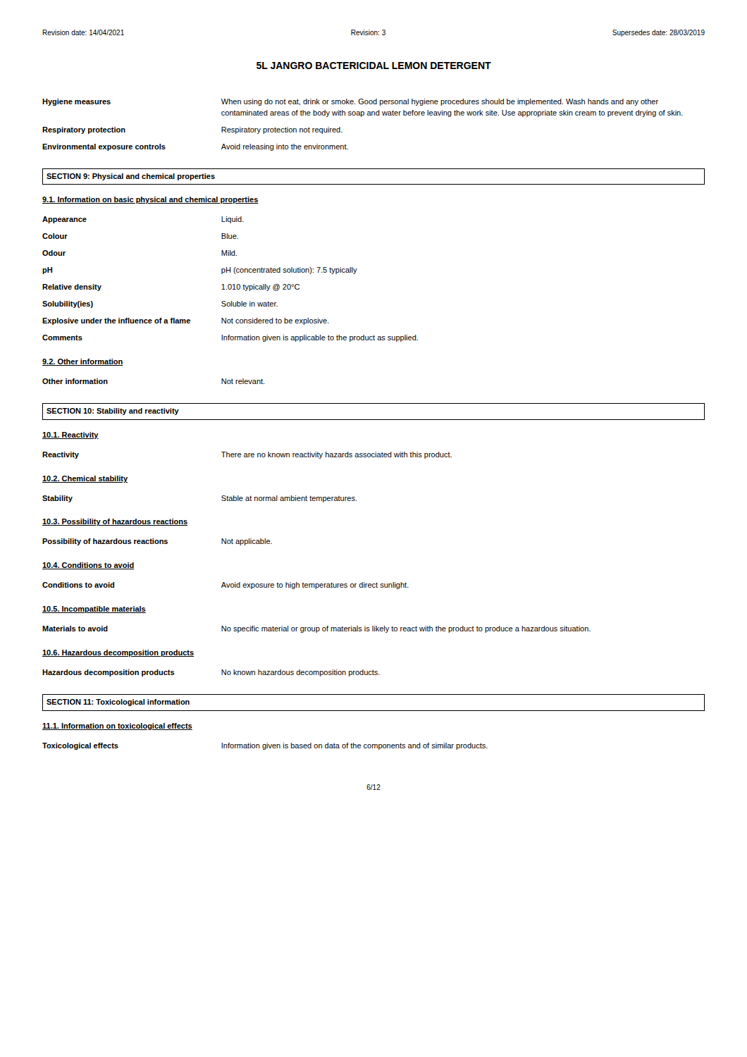Revision date: 14/04/2021 Revision: 3 Supersedes date: 28/03/2019
5L JANGRO BACTERICIDAL LEMON DETERGENT
| Hygiene measures | When using do not eat, drink or smoke. Good personal hygiene procedures should be implemented. Wash hands and any other contaminated areas of the body with soap and water before leaving the work site. Use appropriate skin cream to prevent drying of skin. |
| Respiratory protection | Respiratory protection not required. |
| Environmental exposure controls | Avoid releasing into the environment. |
SECTION 9: Physical and chemical properties
9.1. Information on basic physical and chemical properties
| Appearance | Liquid. |
| Colour | Blue. |
| Odour | Mild. |
| pH | pH (concentrated solution): 7.5 typically |
| Relative density | 1.010 typically @ 20°C |
| Solubility(ies) | Soluble in water. |
| Explosive under the influence of a flame | Not considered to be explosive. |
| Comments | Information given is applicable to the product as supplied. |
9.2. Other information
| Other information | Not relevant. |
SECTION 10: Stability and reactivity
10.1. Reactivity
| Reactivity | There are no known reactivity hazards associated with this product. |
10.2. Chemical stability
| Stability | Stable at normal ambient temperatures. |
10.3. Possibility of hazardous reactions
| Possibility of hazardous reactions | Not applicable. |
10.4. Conditions to avoid
| Conditions to avoid | Avoid exposure to high temperatures or direct sunlight. |
10.5. Incompatible materials
| Materials to avoid | No specific material or group of materials is likely to react with the product to produce a hazardous situation. |
10.6. Hazardous decomposition products
| Hazardous decomposition products | No known hazardous decomposition products. |
SECTION 11: Toxicological information
11.1. Information on toxicological effects
| Toxicological effects | Information given is based on data of the components and of similar products. |
6/12